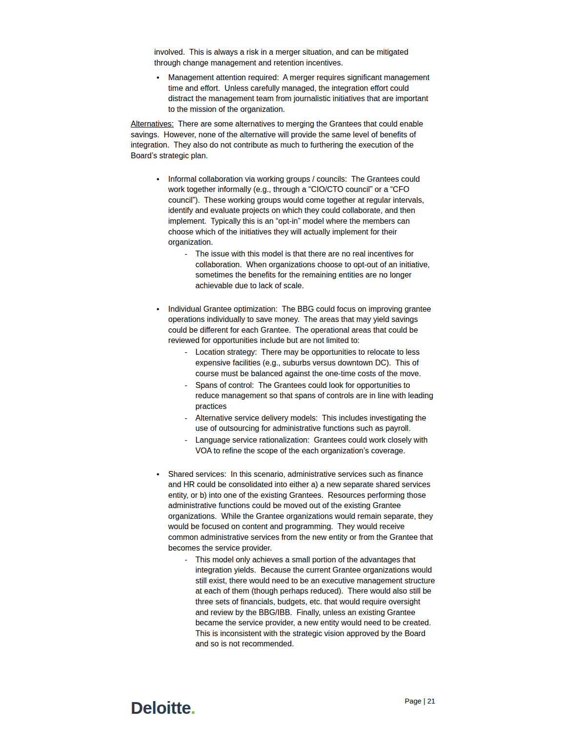involved. This is always a risk in a merger situation, and can be mitigated through change management and retention incentives.
Management attention required: A merger requires significant management time and effort. Unless carefully managed, the integration effort could distract the management team from journalistic initiatives that are important to the mission of the organization.
Alternatives: There are some alternatives to merging the Grantees that could enable savings. However, none of the alternative will provide the same level of benefits of integration. They also do not contribute as much to furthering the execution of the Board’s strategic plan.
Informal collaboration via working groups / councils: The Grantees could work together informally (e.g., through a “CIO/CTO council” or a “CFO council”). These working groups would come together at regular intervals, identify and evaluate projects on which they could collaborate, and then implement. Typically this is an “opt-in” model where the members can choose which of the initiatives they will actually implement for their organization.
The issue with this model is that there are no real incentives for collaboration. When organizations choose to opt-out of an initiative, sometimes the benefits for the remaining entities are no longer achievable due to lack of scale.
Individual Grantee optimization: The BBG could focus on improving grantee operations individually to save money. The areas that may yield savings could be different for each Grantee. The operational areas that could be reviewed for opportunities include but are not limited to:
Location strategy: There may be opportunities to relocate to less expensive facilities (e.g., suburbs versus downtown DC). This of course must be balanced against the one-time costs of the move.
Spans of control: The Grantees could look for opportunities to reduce management so that spans of controls are in line with leading practices
Alternative service delivery models: This includes investigating the use of outsourcing for administrative functions such as payroll.
Language service rationalization: Grantees could work closely with VOA to refine the scope of the each organization’s coverage.
Shared services: In this scenario, administrative services such as finance and HR could be consolidated into either a) a new separate shared services entity, or b) into one of the existing Grantees. Resources performing those administrative functions could be moved out of the existing Grantee organizations. While the Grantee organizations would remain separate, they would be focused on content and programming. They would receive common administrative services from the new entity or from the Grantee that becomes the service provider.
This model only achieves a small portion of the advantages that integration yields. Because the current Grantee organizations would still exist, there would need to be an executive management structure at each of them (though perhaps reduced). There would also still be three sets of financials, budgets, etc. that would require oversight and review by the BBG/IBB. Finally, unless an existing Grantee became the service provider, a new entity would need to be created. This is inconsistent with the strategic vision approved by the Board and so is not recommended.
Deloitte.
Page | 21